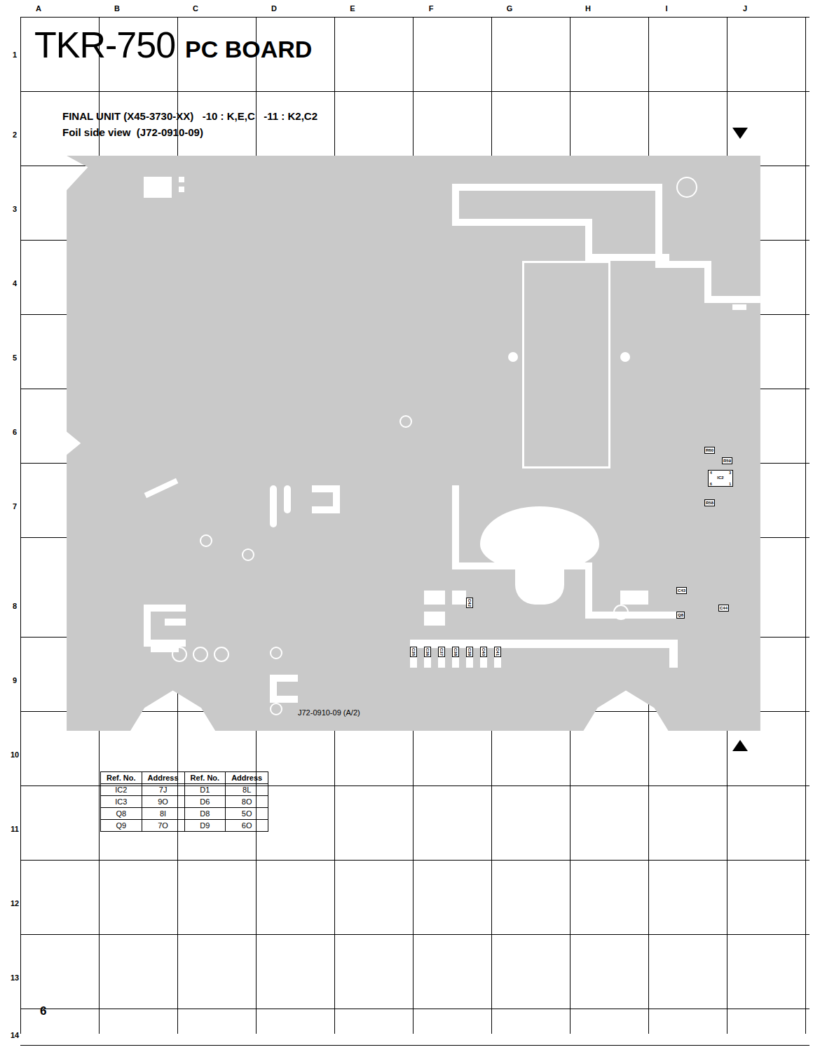A B C D E F G H I J
1 2 3 4 5 6 7 8 9 10 11 12 13 14
TKR-750 PC BOARD
FINAL UNIT (X45-3730-XX) -10 : K,E,C -11 : K2,C2
Foil side view (J72-0910-09)
R60
R59
R58
43
IC2
61
C43
Q8
C44
C42
C35
C36
C37
C38
C39
C40
C41
J72-0910-09 (A/2)
| Ref. No. | Address | Ref. No. | Address |
| --- | --- | --- | --- |
| IC2 | 7J | D1 | 8L |
| IC3 | 9O | D6 | 8O |
| Q8 | 8I | D8 | 5O |
| Q9 | 7O | D9 | 6O |
6